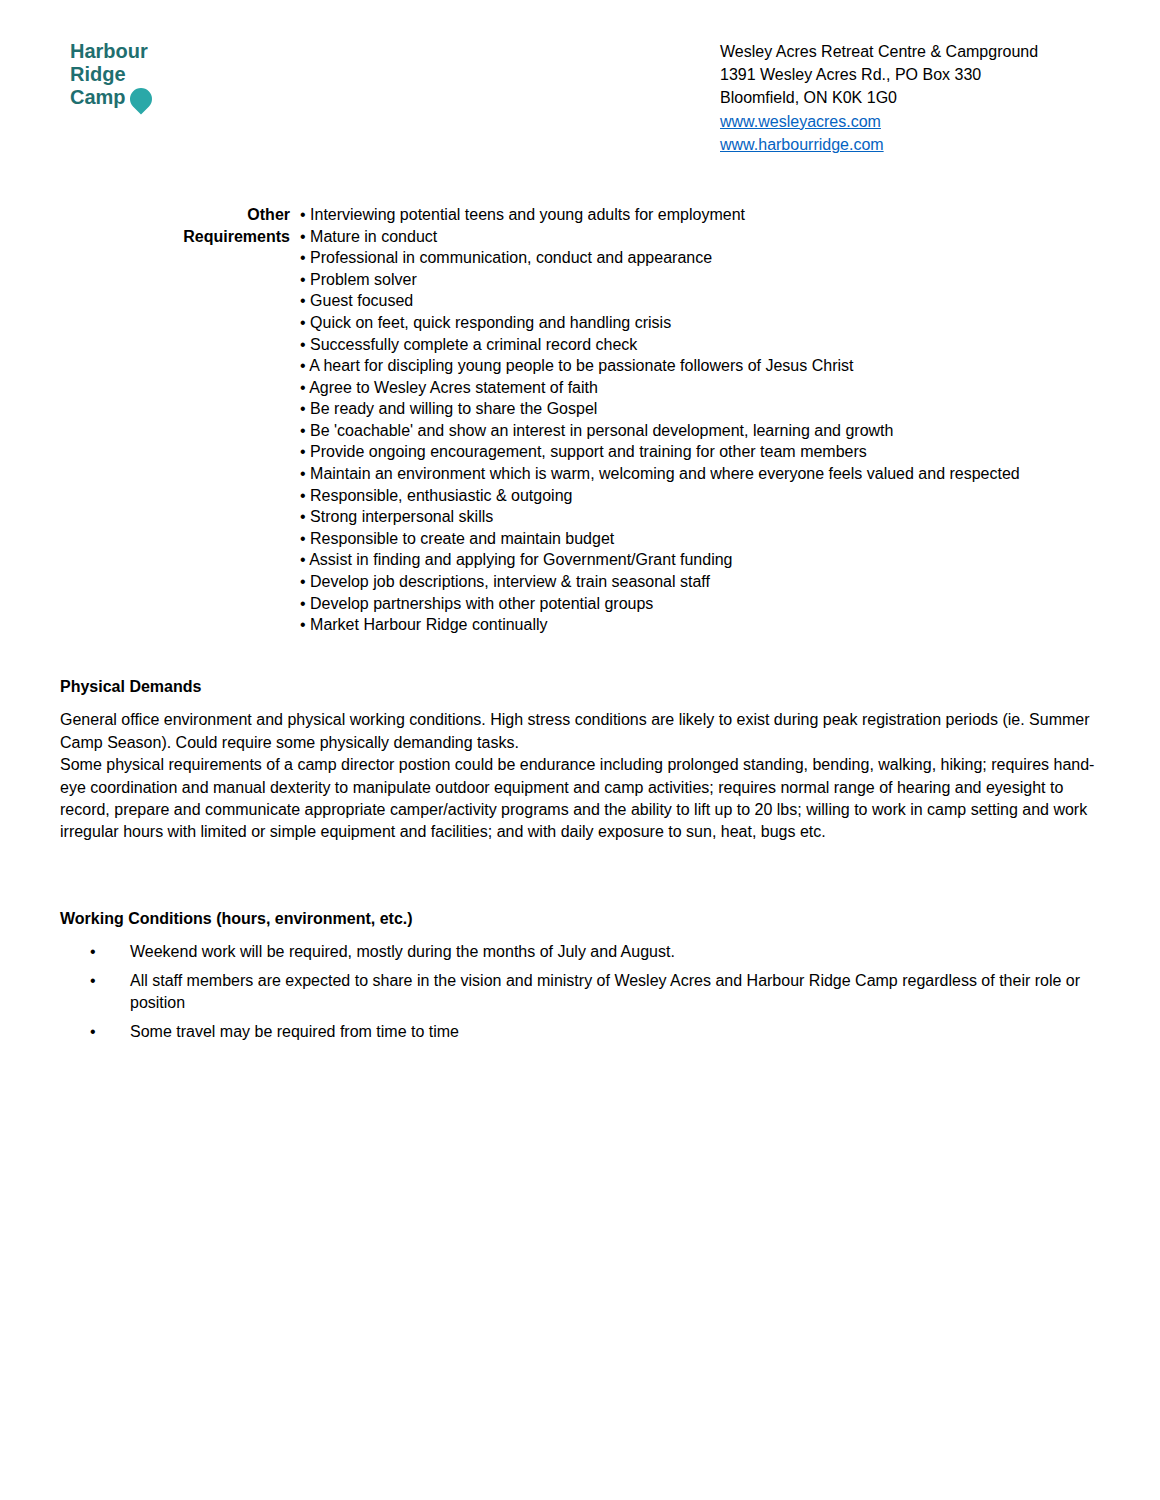Harbour
Ridge
Camp
Wesley Acres Retreat Centre & Campground
1391 Wesley Acres Rd., PO Box 330
Bloomfield, ON K0K 1G0
www.wesleyacres.com
www.harbourridge.com
Other
Requirements
• Interviewing potential teens and young adults for employment
• Mature in conduct
• Professional in communication, conduct and appearance
• Problem solver
• Guest focused
• Quick on feet, quick responding and handling crisis
• Successfully complete a criminal record check
• A heart for discipling young people to be passionate followers of Jesus Christ
• Agree to Wesley Acres statement of faith
• Be ready and willing to share the Gospel
• Be 'coachable' and show an interest in personal development, learning and growth
• Provide ongoing encouragement, support and training for other team members
• Maintain an environment which is warm, welcoming and where everyone feels valued and respected
• Responsible, enthusiastic & outgoing
• Strong interpersonal skills
• Responsible to create and maintain budget
• Assist in finding and applying for Government/Grant funding
• Develop job descriptions, interview & train seasonal staff
• Develop partnerships with other potential groups
• Market Harbour Ridge continually
Physical Demands
General office environment and physical working conditions. High stress conditions are likely to exist during peak registration periods (ie. Summer Camp Season). Could require some physically demanding tasks.
Some physical requirements of a camp director postion could be endurance including prolonged standing, bending, walking, hiking; requires hand-eye coordination and manual dexterity to manipulate outdoor equipment and camp activities; requires normal range of hearing and eyesight to record, prepare and communicate appropriate camper/activity programs and the ability to lift up to 20 lbs; willing to work in camp setting and work irregular hours with limited or simple equipment and facilities; and with daily exposure to sun, heat, bugs etc.
Working Conditions (hours, environment, etc.)
Weekend work will be required, mostly during the months of July and August.
All staff members are expected to share in the vision and ministry of Wesley Acres and Harbour Ridge Camp regardless of their role or position
Some travel may be required from time to time